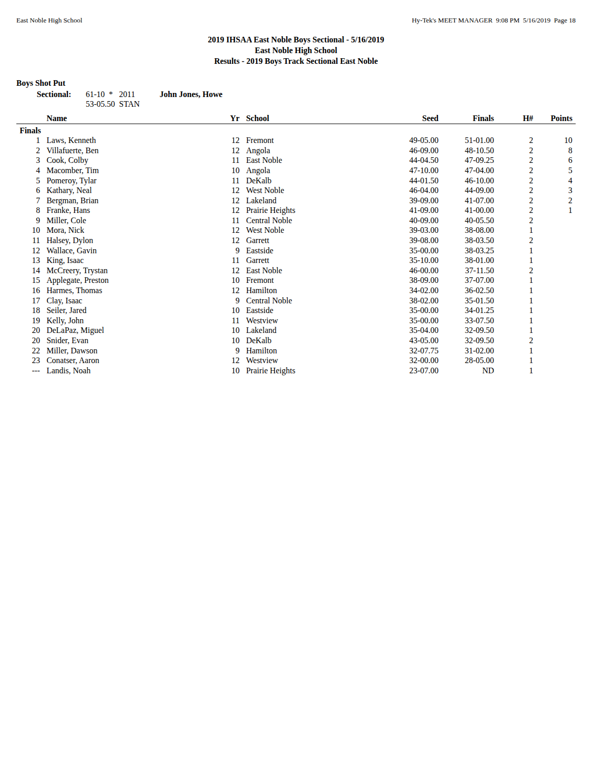East Noble High School
Hy-Tek's MEET MANAGER 9:08 PM 5/16/2019 Page 18
2019 IHSAA East Noble Boys Sectional - 5/16/2019
East Noble High School
Results - 2019 Boys Track Sectional East Noble
Boys Shot Put
Sectional: 61-10 * 2011John Jones, Howe
53-05.50 STAN
| | Name | Yr | School | Seed | Finals | H# | Points |
| --- | --- | --- | --- | --- | --- | --- | --- |
| Finals |
| 1 | Laws, Kenneth | 12 | Fremont | 49-05.00 | 51-01.00 | 2 | 10 |
| 2 | Villafuerte, Ben | 12 | Angola | 46-09.00 | 48-10.50 | 2 | 8 |
| 3 | Cook, Colby | 11 | East Noble | 44-04.50 | 47-09.25 | 2 | 6 |
| 4 | Macomber, Tim | 10 | Angola | 47-10.00 | 47-04.00 | 2 | 5 |
| 5 | Pomeroy, Tylar | 11 | DeKalb | 44-01.50 | 46-10.00 | 2 | 4 |
| 6 | Kathary, Neal | 12 | West Noble | 46-04.00 | 44-09.00 | 2 | 3 |
| 7 | Bergman, Brian | 12 | Lakeland | 39-09.00 | 41-07.00 | 2 | 2 |
| 8 | Franke, Hans | 12 | Prairie Heights | 41-09.00 | 41-00.00 | 2 | 1 |
| 9 | Miller, Cole | 11 | Central Noble | 40-09.00 | 40-05.50 | 2 | |
| 10 | Mora, Nick | 12 | West Noble | 39-03.00 | 38-08.00 | 1 | |
| 11 | Halsey, Dylon | 12 | Garrett | 39-08.00 | 38-03.50 | 2 | |
| 12 | Wallace, Gavin | 9 | Eastside | 35-00.00 | 38-03.25 | 1 | |
| 13 | King, Isaac | 11 | Garrett | 35-10.00 | 38-01.00 | 1 | |
| 14 | McCreery, Trystan | 12 | East Noble | 46-00.00 | 37-11.50 | 2 | |
| 15 | Applegate, Preston | 10 | Fremont | 38-09.00 | 37-07.00 | 1 | |
| 16 | Harmes, Thomas | 12 | Hamilton | 34-02.00 | 36-02.50 | 1 | |
| 17 | Clay, Isaac | 9 | Central Noble | 38-02.00 | 35-01.50 | 1 | |
| 18 | Seiler, Jared | 10 | Eastside | 35-00.00 | 34-01.25 | 1 | |
| 19 | Kelly, John | 11 | Westview | 35-00.00 | 33-07.50 | 1 | |
| 20 | DeLaPaz, Miguel | 10 | Lakeland | 35-04.00 | 32-09.50 | 1 | |
| 20 | Snider, Evan | 10 | DeKalb | 43-05.00 | 32-09.50 | 2 | |
| 22 | Miller, Dawson | 9 | Hamilton | 32-07.75 | 31-02.00 | 1 | |
| 23 | Conatser, Aaron | 12 | Westview | 32-00.00 | 28-05.00 | 1 | |
| --- | Landis, Noah | 10 | Prairie Heights | 23-07.00 | ND | 1 | |